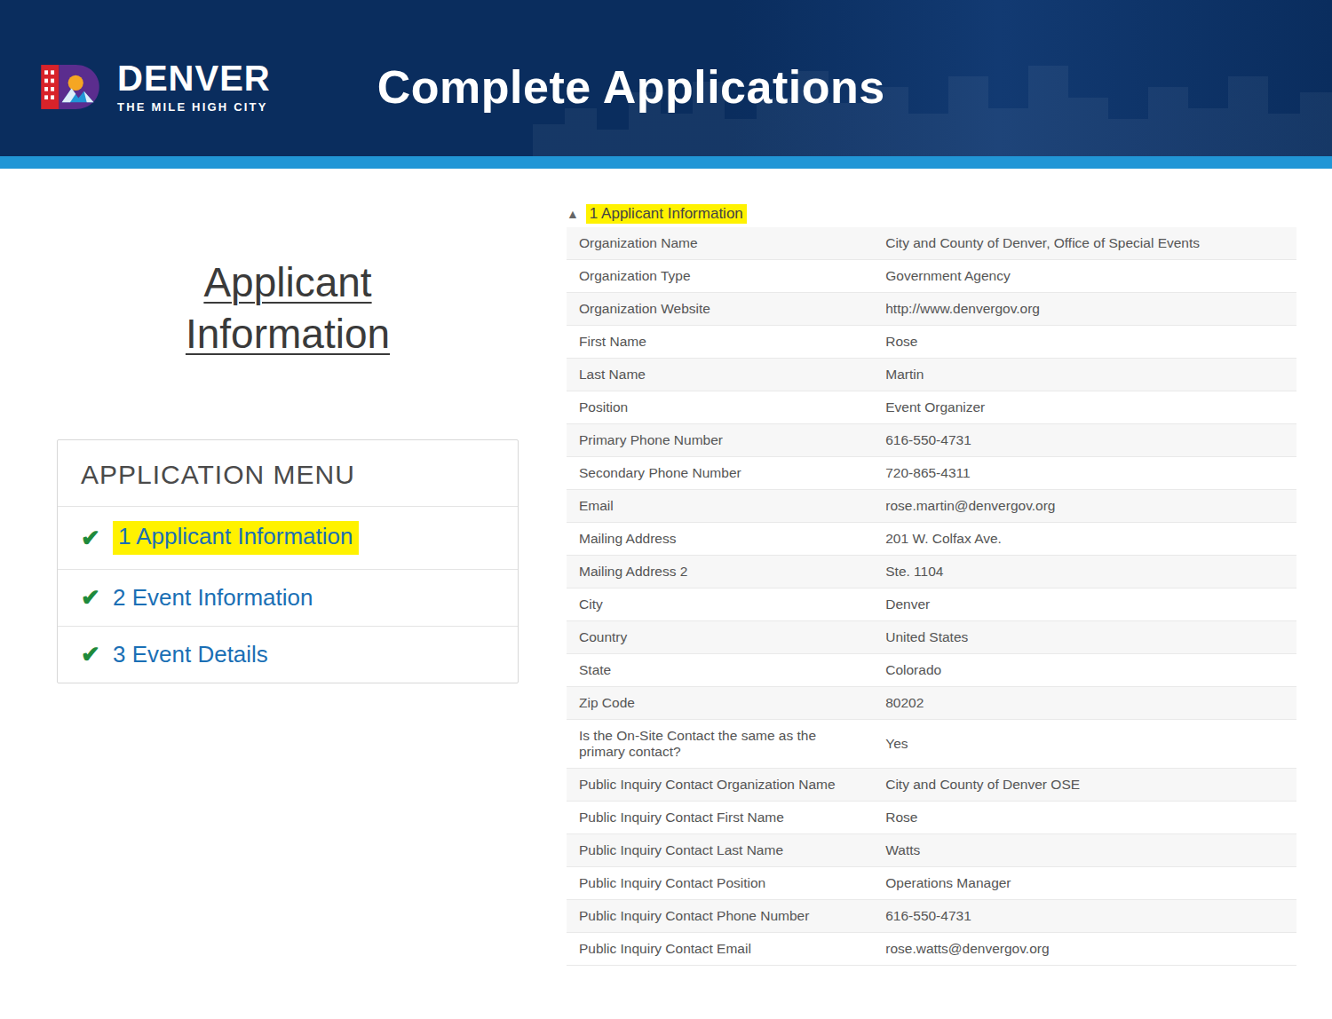DENVER
THE MILE HIGH CITY
Complete Applications
Applicant
Information
APPLICATION MENU
✔1 Applicant Information
✔2 Event Information
✔3 Event Details
▲ 1 Applicant Information
| Organization Name | City and County of Denver, Office of Special Events |
| Organization Type | Government Agency |
| Organization Website | http://www.denvergov.org |
| First Name | Rose |
| Last Name | Martin |
| Position | Event Organizer |
| Primary Phone Number | 616-550-4731 |
| Secondary Phone Number | 720-865-4311 |
| Email | rose.martin@denvergov.org |
| Mailing Address | 201 W. Colfax Ave. |
| Mailing Address 2 | Ste. 1104 |
| City | Denver |
| Country | United States |
| State | Colorado |
| Zip Code | 80202 |
| Is the On-Site Contact the same as the primary contact? | Yes |
| Public Inquiry Contact Organization Name | City and County of Denver OSE |
| Public Inquiry Contact First Name | Rose |
| Public Inquiry Contact Last Name | Watts |
| Public Inquiry Contact Position | Operations Manager |
| Public Inquiry Contact Phone Number | 616-550-4731 |
| Public Inquiry Contact Email | rose.watts@denvergov.org |